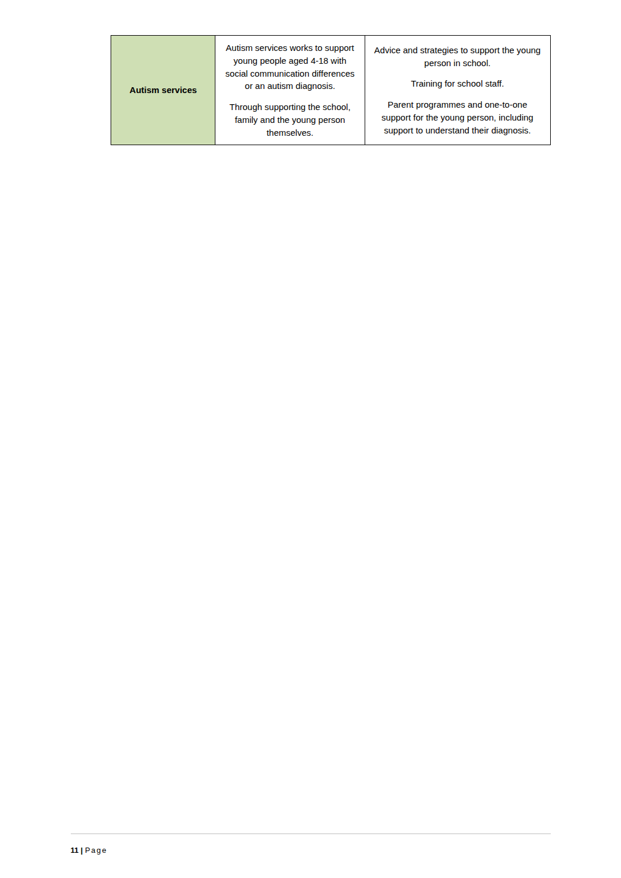| | Autism services | Autism services works to support young people aged 4-18 with social communication differences or an autism diagnosis. Through supporting the school, family and the young person themselves. | Advice and strategies to support the young person in school. Training for school staff. Parent programmes and one-to-one support for the young person, including support to understand their diagnosis. |
11 | Page